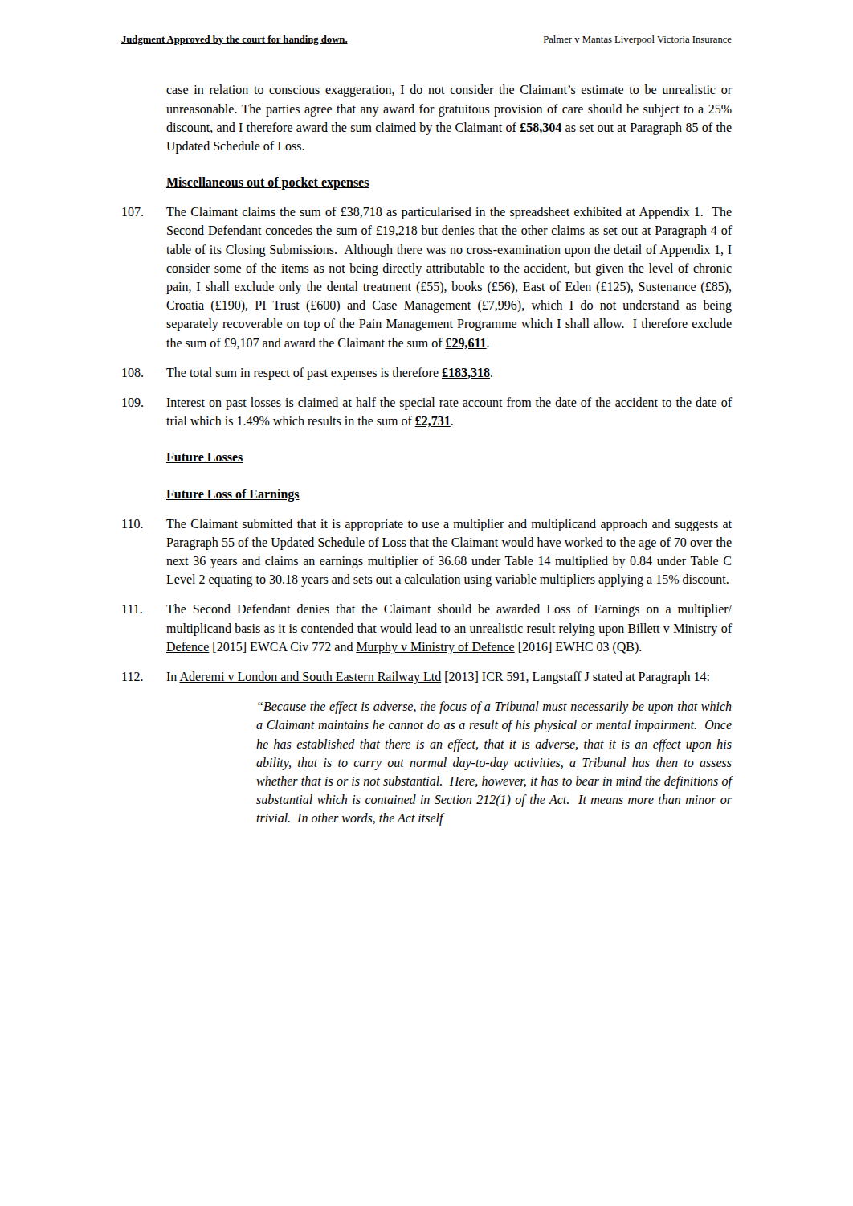Judgment Approved by the court for handing down.
Palmer v Mantas Liverpool Victoria Insurance
case in relation to conscious exaggeration, I do not consider the Claimant’s estimate to be unrealistic or unreasonable. The parties agree that any award for gratuitous provision of care should be subject to a 25% discount, and I therefore award the sum claimed by the Claimant of £58,304 as set out at Paragraph 85 of the Updated Schedule of Loss.
Miscellaneous out of pocket expenses
107. The Claimant claims the sum of £38,718 as particularised in the spreadsheet exhibited at Appendix 1. The Second Defendant concedes the sum of £19,218 but denies that the other claims as set out at Paragraph 4 of table of its Closing Submissions. Although there was no cross-examination upon the detail of Appendix 1, I consider some of the items as not being directly attributable to the accident, but given the level of chronic pain, I shall exclude only the dental treatment (£55), books (£56), East of Eden (£125), Sustenance (£85), Croatia (£190), PI Trust (£600) and Case Management (£7,996), which I do not understand as being separately recoverable on top of the Pain Management Programme which I shall allow. I therefore exclude the sum of £9,107 and award the Claimant the sum of £29,611.
108. The total sum in respect of past expenses is therefore £183,318.
109. Interest on past losses is claimed at half the special rate account from the date of the accident to the date of trial which is 1.49% which results in the sum of £2,731.
Future Losses
Future Loss of Earnings
110. The Claimant submitted that it is appropriate to use a multiplier and multiplicand approach and suggests at Paragraph 55 of the Updated Schedule of Loss that the Claimant would have worked to the age of 70 over the next 36 years and claims an earnings multiplier of 36.68 under Table 14 multiplied by 0.84 under Table C Level 2 equating to 30.18 years and sets out a calculation using variable multipliers applying a 15% discount.
111. The Second Defendant denies that the Claimant should be awarded Loss of Earnings on a multiplier/ multiplicand basis as it is contended that would lead to an unrealistic result relying upon Billett v Ministry of Defence [2015] EWCA Civ 772 and Murphy v Ministry of Defence [2016] EWHC 03 (QB).
112. In Aderemi v London and South Eastern Railway Ltd [2013] ICR 591, Langstaff J stated at Paragraph 14:
“Because the effect is adverse, the focus of a Tribunal must necessarily be upon that which a Claimant maintains he cannot do as a result of his physical or mental impairment. Once he has established that there is an effect, that it is adverse, that it is an effect upon his ability, that is to carry out normal day-to-day activities, a Tribunal has then to assess whether that is or is not substantial. Here, however, it has to bear in mind the definitions of substantial which is contained in Section 212(1) of the Act. It means more than minor or trivial. In other words, the Act itself